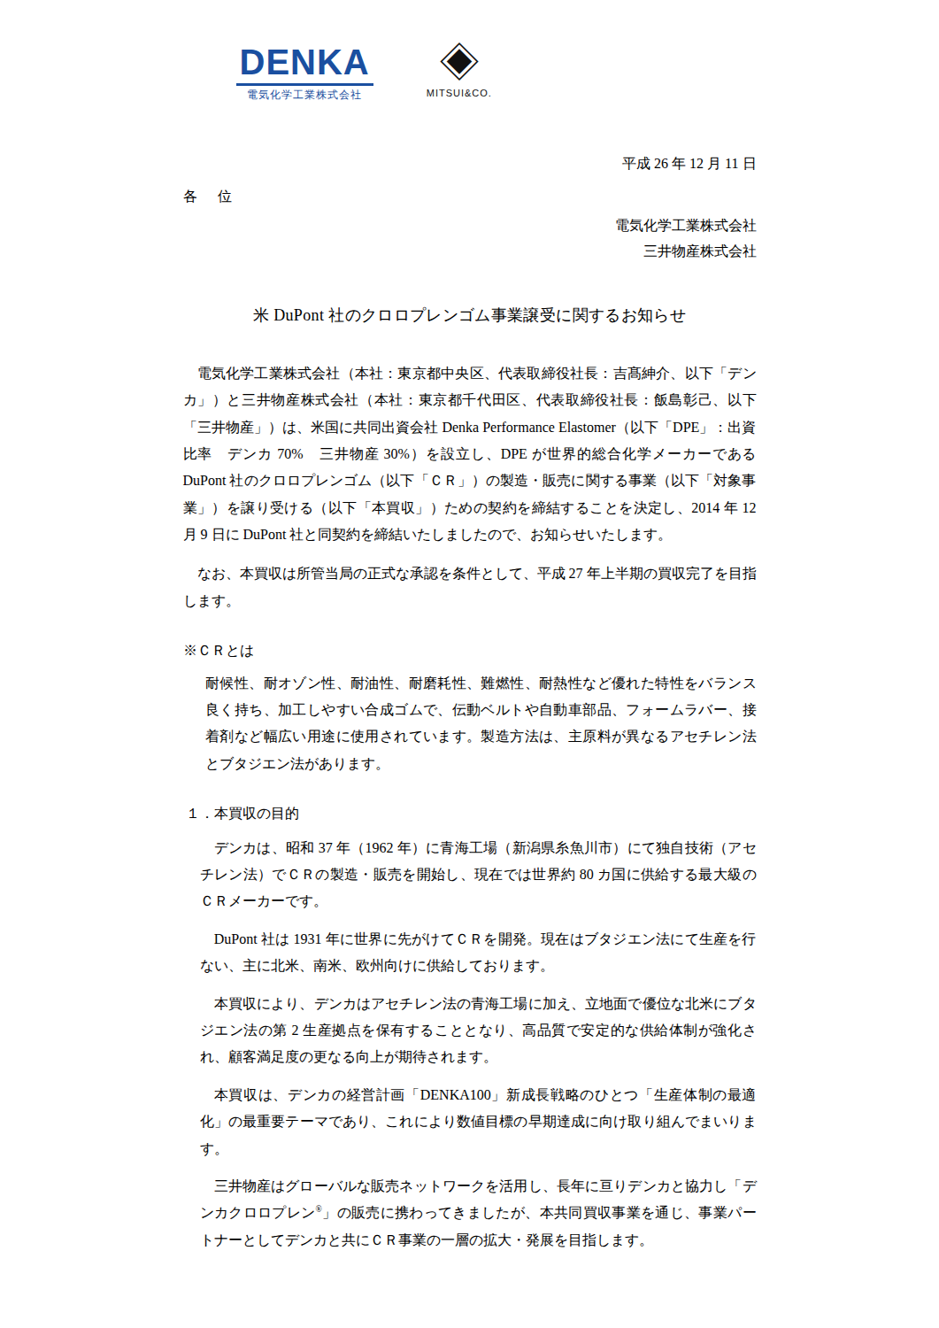DENKA
電気化学工業株式会社
◈
MITSUI&CO.
平成 26 年 12 月 11 日
各 位
電気化学工業株式会社
三井物産株式会社
米 DuPont 社のクロロプレンゴム事業譲受に関するお知らせ
電気化学工業株式会社（本社：東京都中央区、代表取締役社長：吉髙紳介、以下「デンカ」）と三井物産株式会社（本社：東京都千代田区、代表取締役社長：飯島彰己、以下「三井物産」）は、米国に共同出資会社 Denka Performance Elastomer（以下「DPE」：出資比率　デンカ 70%　三井物産 30%）を設立し、DPE が世界的総合化学メーカーである DuPont 社のクロロプレンゴム（以下「ＣＲ」）の製造・販売に関する事業（以下「対象事業」）を譲り受ける（以下「本買収」）ための契約を締結することを決定し、2014 年 12 月 9 日に DuPont 社と同契約を締結いたしましたので、お知らせいたします。
なお、本買収は所管当局の正式な承認を条件として、平成 27 年上半期の買収完了を目指します。
※ＣＲとは
耐候性、耐オゾン性、耐油性、耐磨耗性、難燃性、耐熱性など優れた特性をバランス良く持ち、加工しやすい合成ゴムで、伝動ベルトや自動車部品、フォームラバー、接着剤など幅広い用途に使用されています。製造方法は、主原料が異なるアセチレン法とブタジエン法があります。
１．本買収の目的
デンカは、昭和 37 年（1962 年）に青海工場（新潟県糸魚川市）にて独自技術（アセチレン法）でＣＲの製造・販売を開始し、現在では世界約 80 カ国に供給する最大級のＣＲメーカーです。
DuPont 社は 1931 年に世界に先がけてＣＲを開発。現在はブタジエン法にて生産を行ない、主に北米、南米、欧州向けに供給しております。
本買収により、デンカはアセチレン法の青海工場に加え、立地面で優位な北米にブタジエン法の第 2 生産拠点を保有することとなり、高品質で安定的な供給体制が強化され、顧客満足度の更なる向上が期待されます。
本買収は、デンカの経営計画「DENKA100」新成長戦略のひとつ「生産体制の最適化」の最重要テーマであり、これにより数値目標の早期達成に向け取り組んでまいります。
三井物産はグローバルな販売ネットワークを活用し、長年に亘りデンカと協力し「デンカクロロプレン®」の販売に携わってきましたが、本共同買収事業を通じ、事業パートナーとしてデンカと共にＣＲ事業の一層の拡大・発展を目指します。